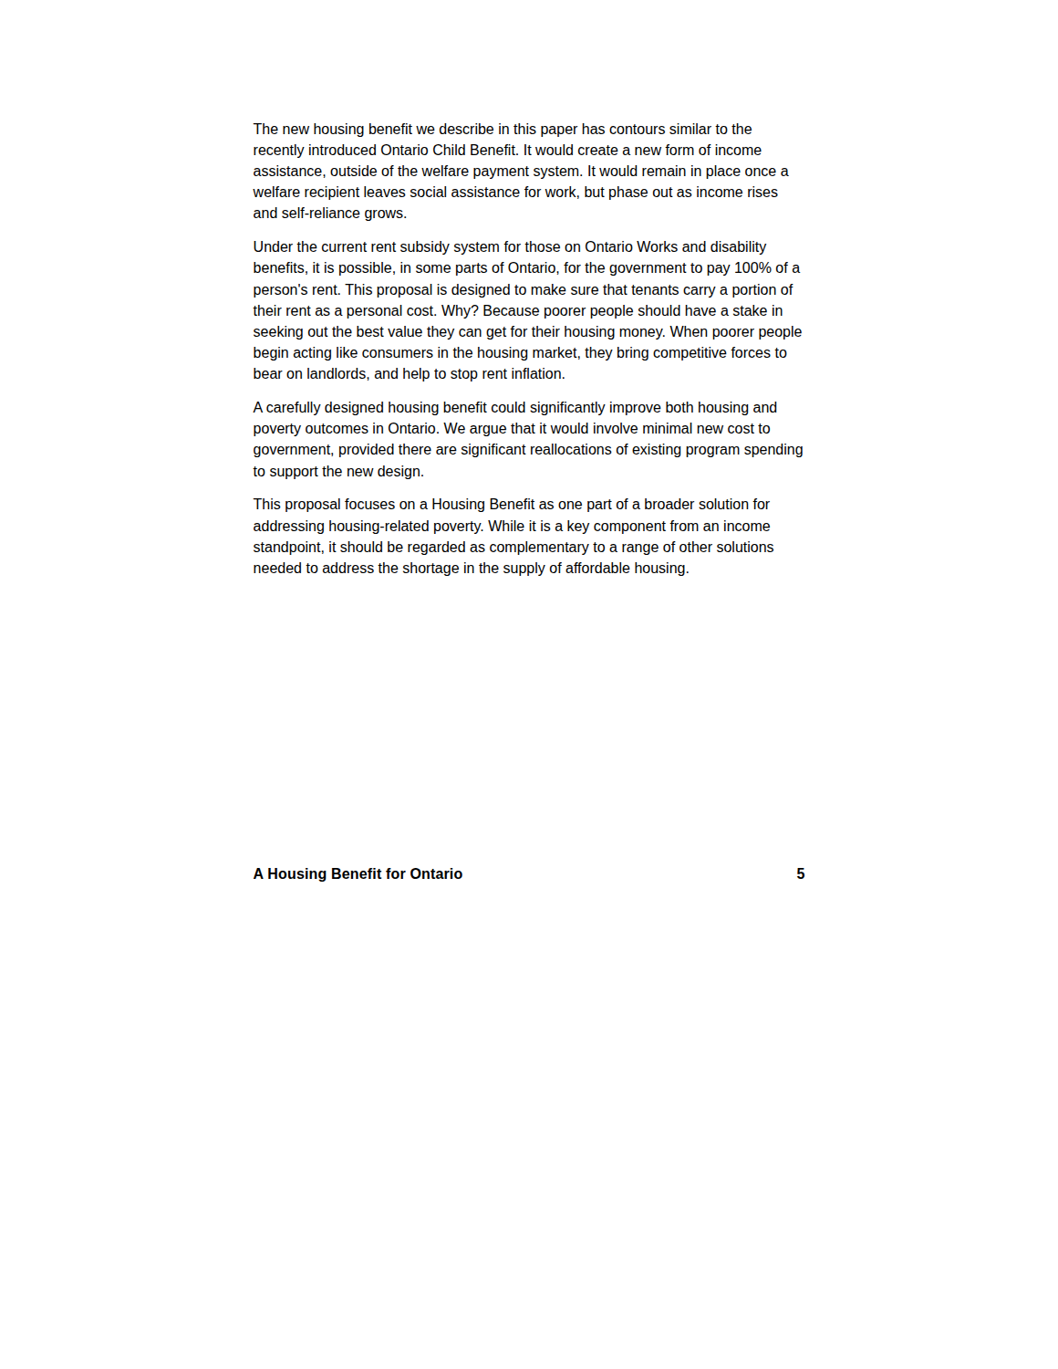The new housing benefit we describe in this paper has contours similar to the recently introduced Ontario Child Benefit. It would create a new form of income assistance, outside of the welfare payment system. It would remain in place once a welfare recipient leaves social assistance for work, but phase out as income rises and self-reliance grows.
Under the current rent subsidy system for those on Ontario Works and disability benefits, it is possible, in some parts of Ontario, for the government to pay 100% of a person's rent. This proposal is designed to make sure that tenants carry a portion of their rent as a personal cost. Why? Because poorer people should have a stake in seeking out the best value they can get for their housing money. When poorer people begin acting like consumers in the housing market, they bring competitive forces to bear on landlords, and help to stop rent inflation.
A carefully designed housing benefit could significantly improve both housing and poverty outcomes in Ontario. We argue that it would involve minimal new cost to government, provided there are significant reallocations of existing program spending to support the new design.
This proposal focuses on a Housing Benefit as one part of a broader solution for addressing housing-related poverty. While it is a key component from an income standpoint, it should be regarded as complementary to a range of other solutions needed to address the shortage in the supply of affordable housing.
A Housing Benefit for Ontario 5